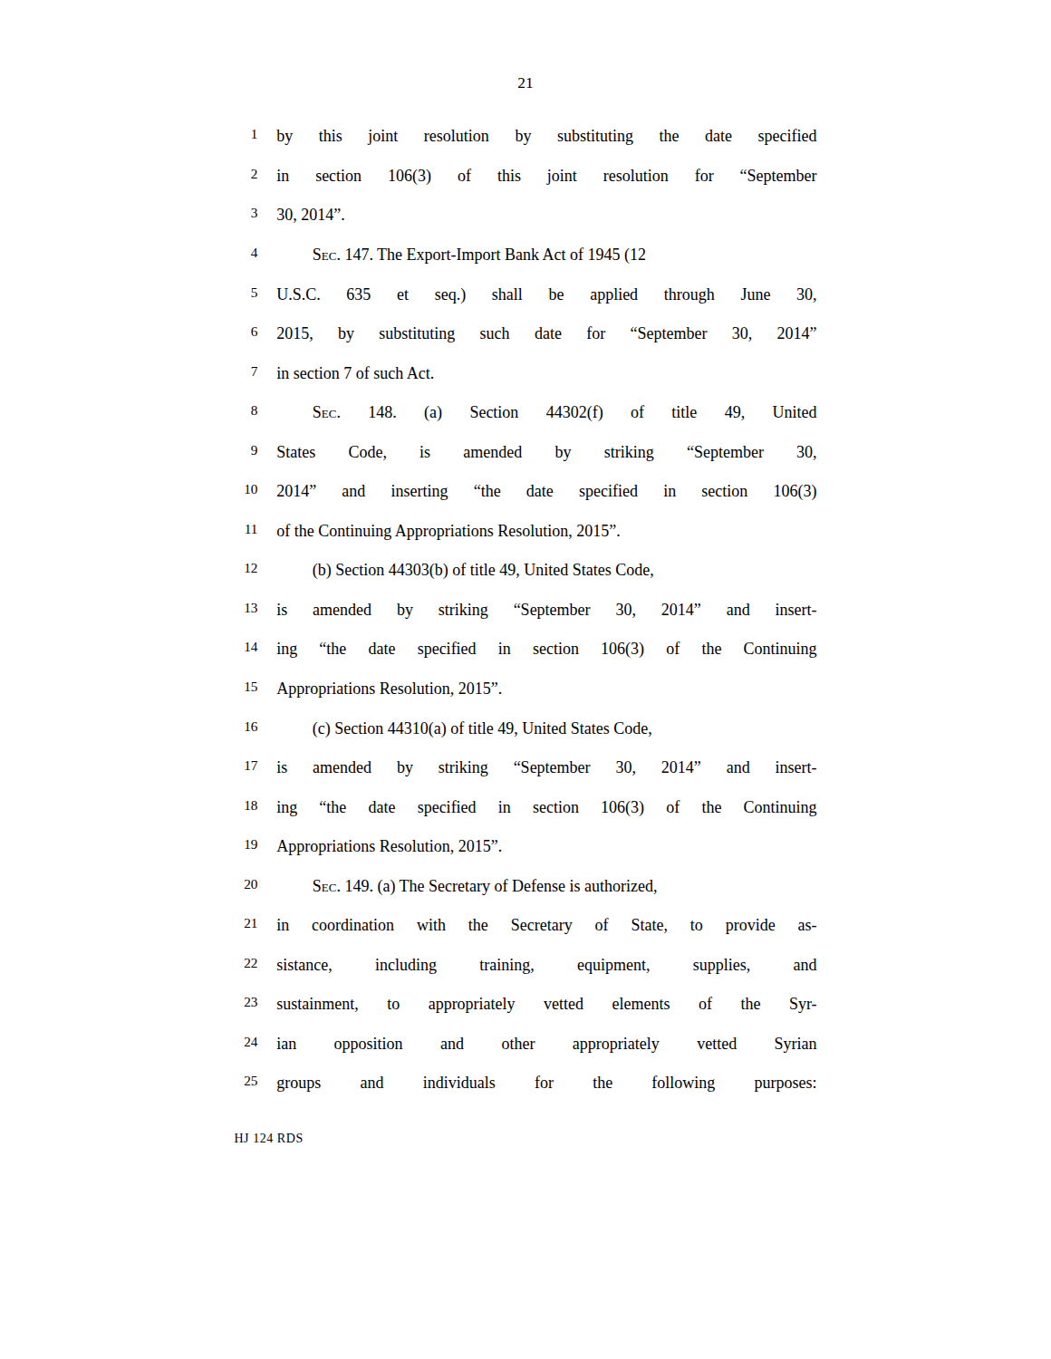21
by this joint resolution by substituting the date specified
in section 106(3) of this joint resolution for“September
30, 2014”.
Sec. 147. The Export-Import Bank Act of 1945 (12
U.S.C. 635 et seq.) shall be applied through June 30,
2015, by substituting such date for“September 30, 2014”
in section 7 of such Act.
Sec. 148.(a) Section 44302(f) of title 49, United
States Code, is amended by striking“September 30,
2014”and inserting“the date specified in section 106(3)
of the Continuing Appropriations Resolution, 2015”.
(b) Section 44303(b) of title 49, United States Code,
is amended by striking“September 30, 2014”and insert-
ing“the date specified in section 106(3) of the Continuing
Appropriations Resolution, 2015”.
(c) Section 44310(a) of title 49, United States Code,
is amended by striking“September 30, 2014”and insert-
ing“the date specified in section 106(3) of the Continuing
Appropriations Resolution, 2015”.
Sec. 149. (a) The Secretary of Defense is authorized,
in coordination with the Secretary of State, to provide as-
sistance, including training, equipment, supplies, and
sustainment, to appropriately vetted elements of the Syr-
ian opposition and other appropriately vetted Syrian
groups and individuals for the following purposes:
HJ 124 RDS